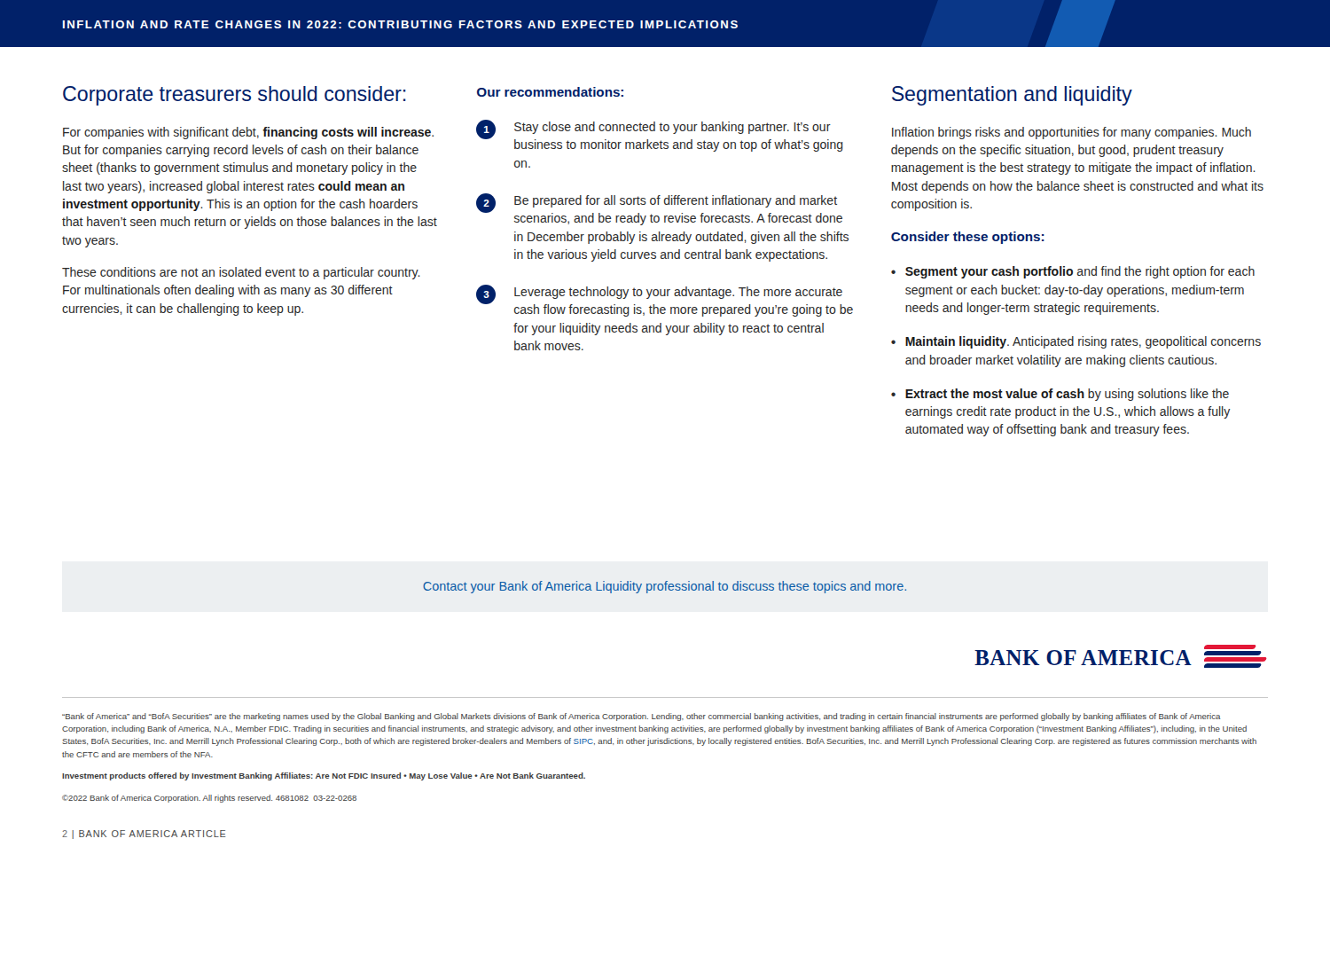Inflation and Rate Changes in 2022: Contributing Factors and Expected Implications
Corporate treasurers should consider:
For companies with significant debt, financing costs will increase. But for companies carrying record levels of cash on their balance sheet (thanks to government stimulus and monetary policy in the last two years), increased global interest rates could mean an investment opportunity. This is an option for the cash hoarders that haven’t seen much return or yields on those balances in the last two years.
These conditions are not an isolated event to a particular country. For multinationals often dealing with as many as 30 different currencies, it can be challenging to keep up.
Our recommendations:
Stay close and connected to your banking partner. It’s our business to monitor markets and stay on top of what’s going on.
Be prepared for all sorts of different inflationary and market scenarios, and be ready to revise forecasts. A forecast done in December probably is already outdated, given all the shifts in the various yield curves and central bank expectations.
Leverage technology to your advantage. The more accurate cash flow forecasting is, the more prepared you’re going to be for your liquidity needs and your ability to react to central bank moves.
Segmentation and liquidity
Inflation brings risks and opportunities for many companies. Much depends on the specific situation, but good, prudent treasury management is the best strategy to mitigate the impact of inflation. Most depends on how the balance sheet is constructed and what its composition is.
Consider these options:
Segment your cash portfolio and find the right option for each segment or each bucket: day-to-day operations, medium-term needs and longer-term strategic requirements.
Maintain liquidity. Anticipated rising rates, geopolitical concerns and broader market volatility are making clients cautious.
Extract the most value of cash by using solutions like the earnings credit rate product in the U.S., which allows a fully automated way of offsetting bank and treasury fees.
Contact your Bank of America Liquidity professional to discuss these topics and more.
Bank of America
“Bank of America” and “BofA Securities” are the marketing names used by the Global Banking and Global Markets divisions of Bank of America Corporation. Lending, other commercial banking activities, and trading in certain financial instruments are performed globally by banking affiliates of Bank of America Corporation, including Bank of America, N.A., Member FDIC. Trading in securities and financial instruments, and strategic advisory, and other investment banking activities, are performed globally by investment banking affiliates of Bank of America Corporation (“Investment Banking Affiliates”), including, in the United States, BofA Securities, Inc. and Merrill Lynch Professional Clearing Corp., both of which are registered broker-dealers and Members of SIPC, and, in other jurisdictions, by locally registered entities. BofA Securities, Inc. and Merrill Lynch Professional Clearing Corp. are registered as futures commission merchants with the CFTC and are members of the NFA.
Investment products offered by Investment Banking Affiliates: Are Not FDIC Insured • May Lose Value • Are Not Bank Guaranteed.
©2022 Bank of America Corporation. All rights reserved. 4681082 03-22-0268
2 | Bank of America Article